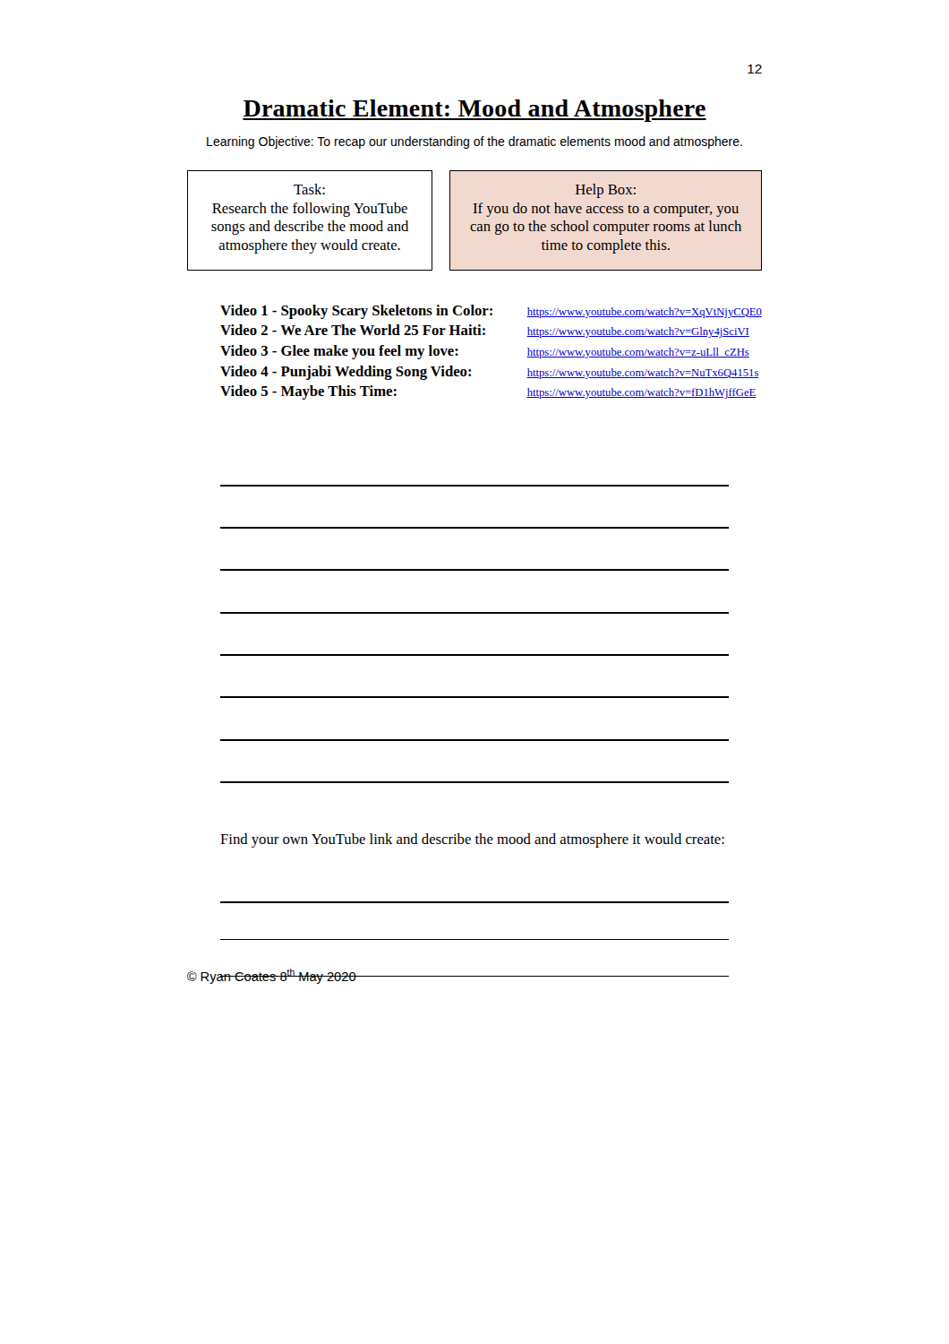12
Dramatic Element: Mood and Atmosphere
Learning Objective: To recap our understanding of the dramatic elements mood and atmosphere.
Task:
Research the following YouTube songs and describe the mood and atmosphere they would create.
Help Box:
If you do not have access to a computer, you can go to the school computer rooms at lunch time to complete this.
| Video 1 - Spooky Scary Skeletons in Color: | https://www.youtube.com/watch?v=XqVtNjyCQE0 |
| Video 2 - We Are The World 25 For Haiti: | https://www.youtube.com/watch?v=Glny4jSciVI |
| Video 3 - Glee make you feel my love: | https://www.youtube.com/watch?v=z-uLll_cZHs |
| Video 4 - Punjabi Wedding Song Video: | https://www.youtube.com/watch?v=NuTx6Q4151s |
| Video 5 - Maybe This Time: | https://www.youtube.com/watch?v=fD1hWjffGeE |
Find your own YouTube link and describe the mood and atmosphere it would create:
© Ryan Coates 8th May 2020